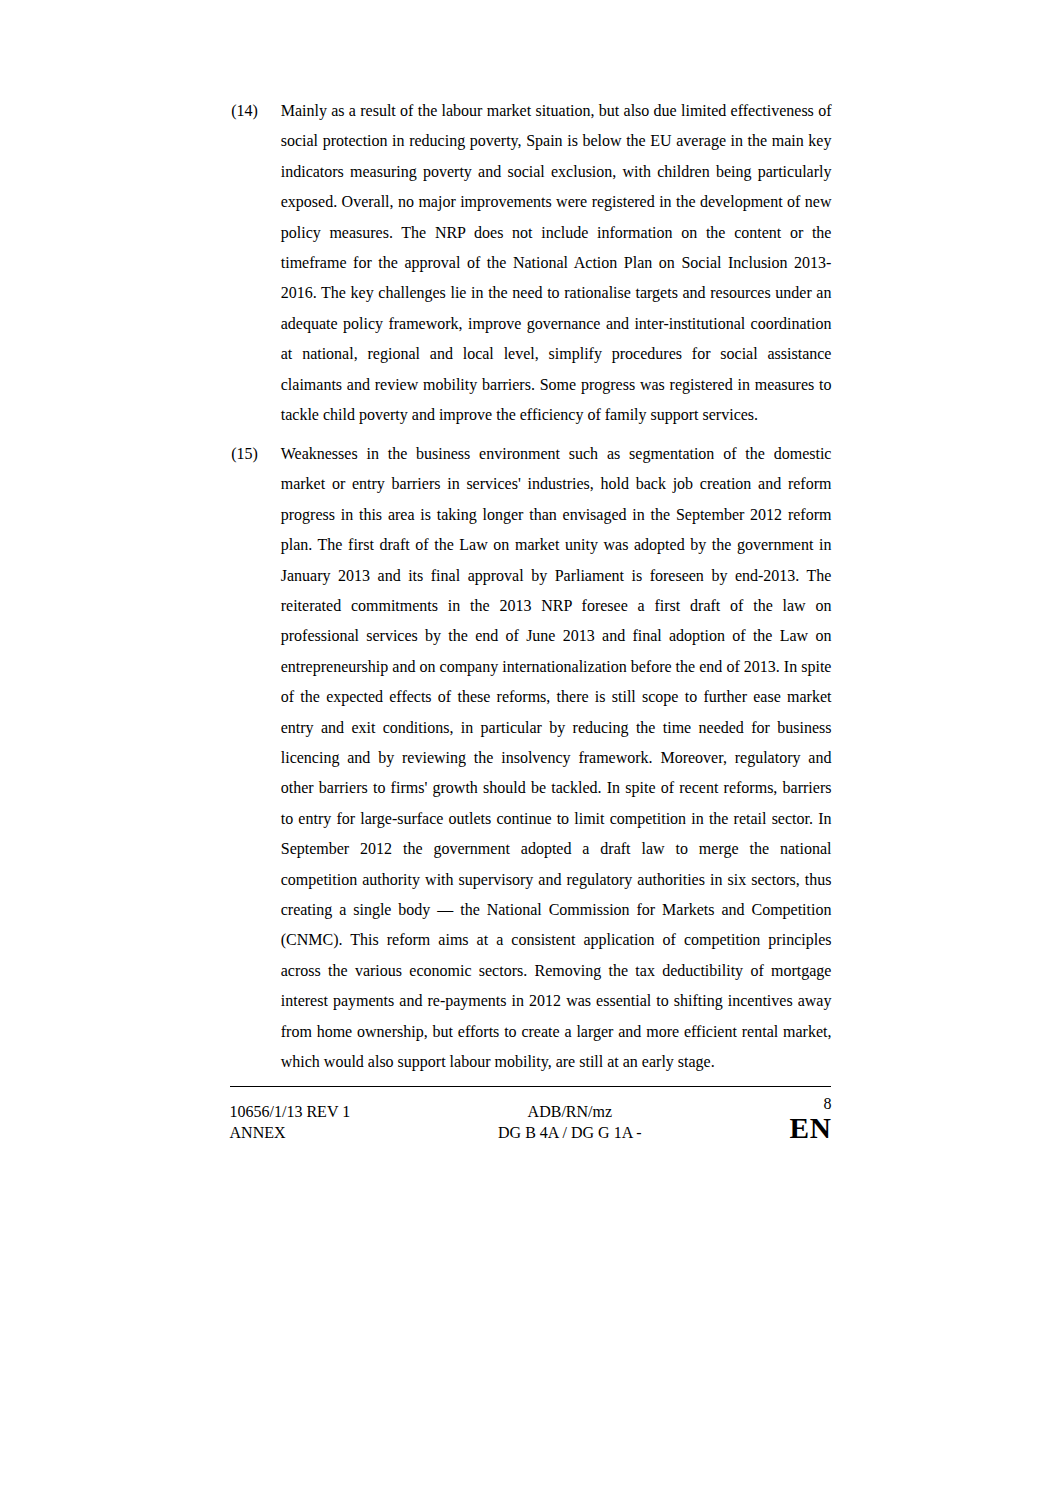(14)
Mainly as a result of the labour market situation, but also due limited effectiveness of social protection in reducing poverty, Spain is below the EU average in the main key indicators measuring poverty and social exclusion, with children being particularly exposed. Overall, no major improvements were registered in the development of new policy measures. The NRP does not include information on the content or the timeframe for the approval of the National Action Plan on Social Inclusion 2013-2016. The key challenges lie in the need to rationalise targets and resources under an adequate policy framework, improve governance and inter-institutional coordination at national, regional and local level, simplify procedures for social assistance claimants and review mobility barriers. Some progress was registered in measures to tackle child poverty and improve the efficiency of family support services.
(15)
Weaknesses in the business environment such as segmentation of the domestic market or entry barriers in services' industries, hold back job creation and reform progress in this area is taking longer than envisaged in the September 2012 reform plan. The first draft of the Law on market unity was adopted by the government in January 2013 and its final approval by Parliament is foreseen by end-2013. The reiterated commitments in the 2013 NRP foresee a first draft of the law on professional services by the end of June 2013 and final adoption of the Law on entrepreneurship and on company internationalization before the end of 2013. In spite of the expected effects of these reforms, there is still scope to further ease market entry and exit conditions, in particular by reducing the time needed for business licencing and by reviewing the insolvency framework. Moreover, regulatory and other barriers to firms' growth should be tackled. In spite of recent reforms, barriers to entry for large-surface outlets continue to limit competition in the retail sector. In September 2012 the government adopted a draft law to merge the national competition authority with supervisory and regulatory authorities in six sectors, thus creating a single body — the National Commission for Markets and Competition (CNMC). This reform aims at a consistent application of competition principles across the various economic sectors. Removing the tax deductibility of mortgage interest payments and re-payments in 2012 was essential to shifting incentives away from home ownership, but efforts to create a larger and more efficient rental market, which would also support labour mobility, are still at an early stage.
10656/1/13 REV 1 ANNEX
ADB/RN/mz DG B 4A / DG G 1A -
8 EN